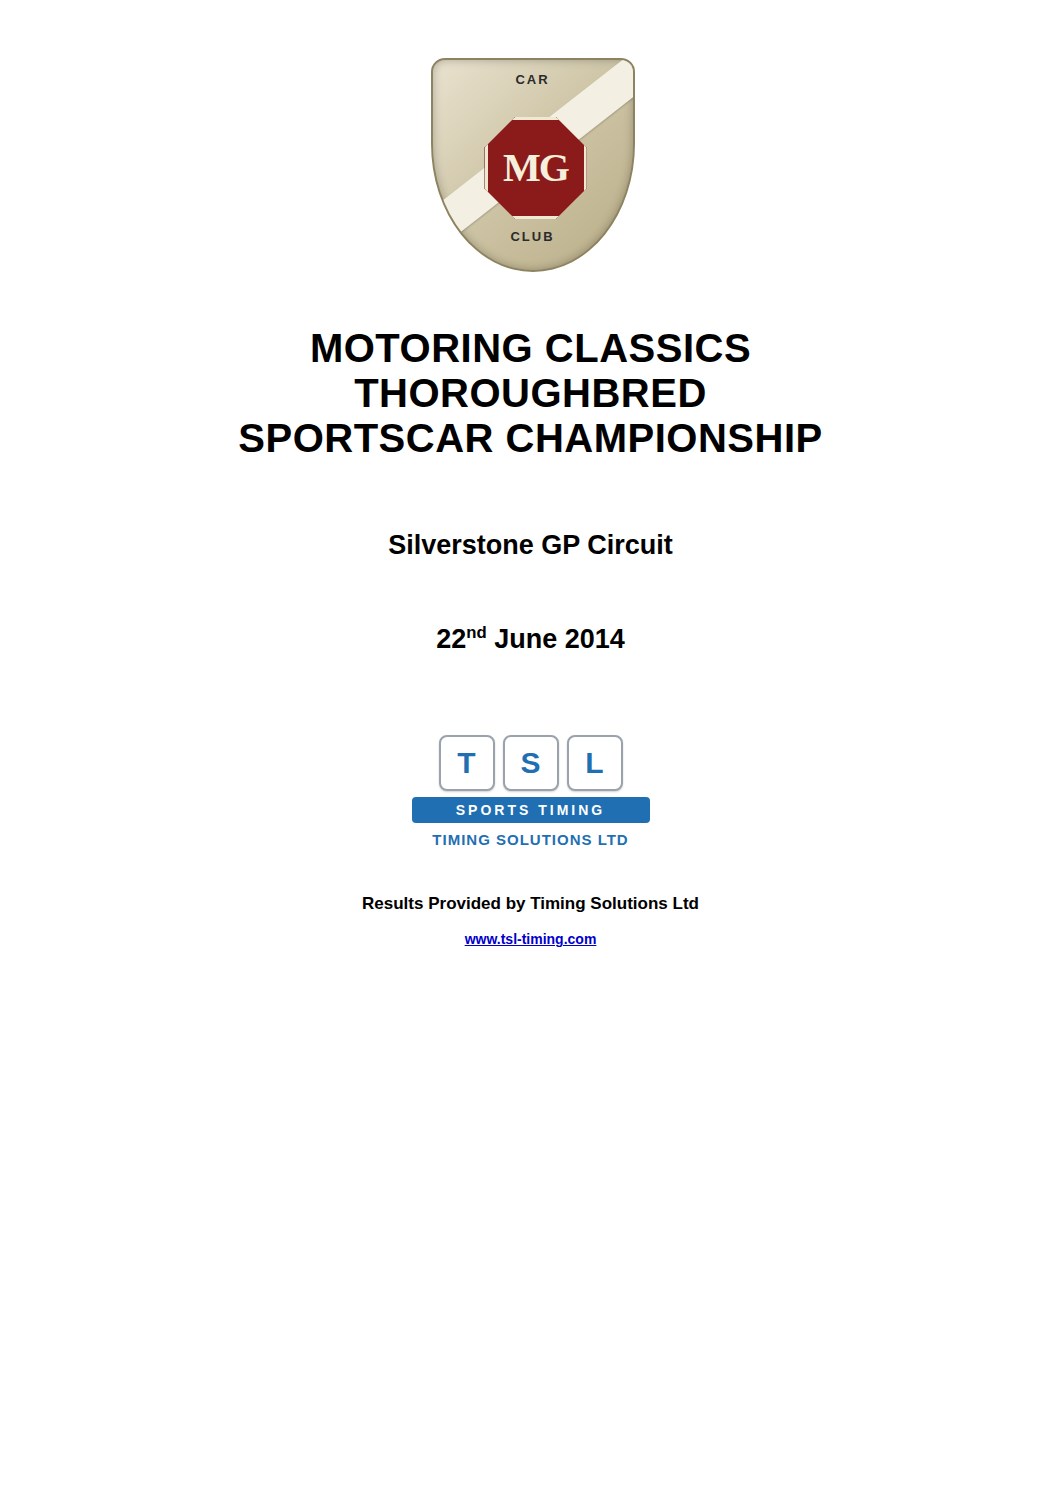CAR
MG
CLUB
MOTORING CLASSICS
THOROUGHBRED
SPORTSCAR CHAMPIONSHIP
Silverstone GP Circuit
22nd June 2014
TSL
SPORTS TIMING
TIMING SOLUTIONS LTD
Results Provided by Timing Solutions Ltd
www.tsl-timing.com